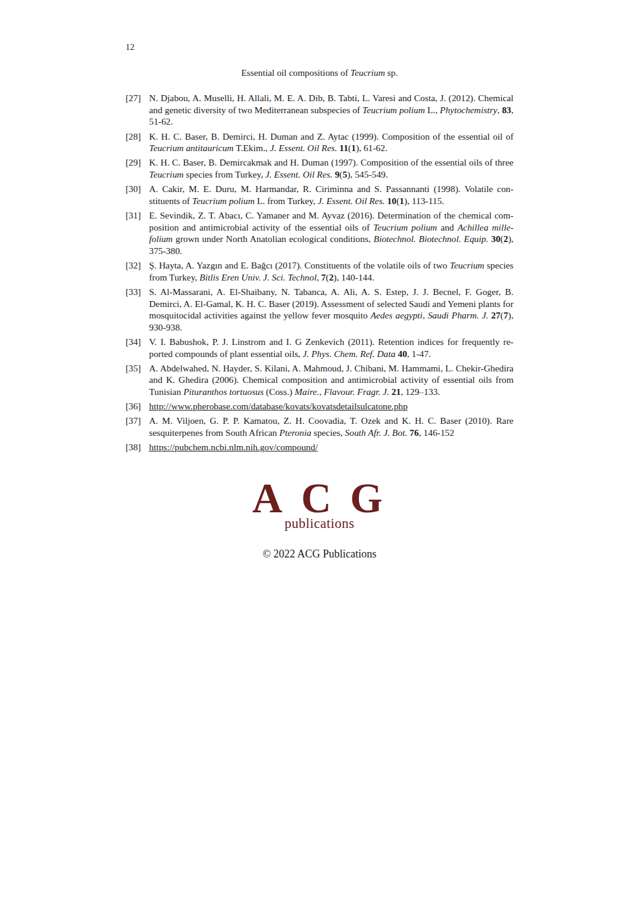12
Essential oil compositions of Teucrium sp.
[27] N. Djabou, A. Muselli, H. Allali, M. E. A. Dib, B. Tabti, L. Varesi and Costa, J. (2012). Chemical and genetic diversity of two Mediterranean subspecies of Teucrium polium L., Phytochemistry, 83, 51-62.
[28] K. H. C. Baser, B. Demirci, H. Duman and Z. Aytac (1999). Composition of the essential oil of Teucrium antitauricum T.Ekim., J. Essent. Oil Res. 11(1), 61-62.
[29] K. H. C. Baser, B. Demircakmak and H. Duman (1997). Composition of the essential oils of three Teucrium species from Turkey, J. Essent. Oil Res. 9(5), 545-549.
[30] A. Cakir, M. E. Duru, M. Harmandar, R. Ciriminna and S. Passannanti (1998). Volatile constituents of Teucrium polium L. from Turkey, J. Essent. Oil Res. 10(1), 113-115.
[31] E. Sevindik, Z. T. Abacı, C. Yamaner and M. Ayvaz (2016). Determination of the chemical composition and antimicrobial activity of the essential oils of Teucrium polium and Achillea millefolium grown under North Anatolian ecological conditions, Biotechnol. Biotechnol. Equip. 30(2), 375-380.
[32] Ş. Hayta, A. Yazgın and E. Bağcı (2017). Constituents of the volatile oils of two Teucrium species from Turkey, Bitlis Eren Univ. J. Sci. Technol, 7(2), 140-144.
[33] S. Al-Massarani, A. El-Shaibany, N. Tabanca, A. Ali, A. S. Estep, J. J. Becnel, F. Goger, B. Demirci, A. El-Gamal, K. H. C. Baser (2019). Assessment of selected Saudi and Yemeni plants for mosquitocidal activities against the yellow fever mosquito Aedes aegypti, Saudi Pharm. J. 27(7), 930-938.
[34] V. I. Babushok, P. J. Linstrom and I. G Zenkevich (2011). Retention indices for frequently reported compounds of plant essential oils, J. Phys. Chem. Ref. Data 40, 1-47.
[35] A. Abdelwahed, N. Hayder, S. Kilani, A. Mahmoud, J. Chibani, M. Hammami, L. Chekir-Ghedira and K. Ghedira (2006). Chemical composition and antimicrobial activity of essential oils from Tunisian Pituranthos tortuosus (Coss.) Maire., Flavour. Fragr. J. 21, 129–133.
[36] http://www.pherobase.com/database/kovats/kovatsdetailsulcatone.php
[37] A. M. Viljoen, G. P. P. Kamatou, Z. H. Coovadia, T. Ozek and K. H. C. Baser (2010). Rare sesquiterpenes from South African Pteronia species, South Afr. J. Bot. 76, 146-152
[38] https://pubchem.ncbi.nlm.nih.gov/compound/
A C G publications
© 2022 ACG Publications